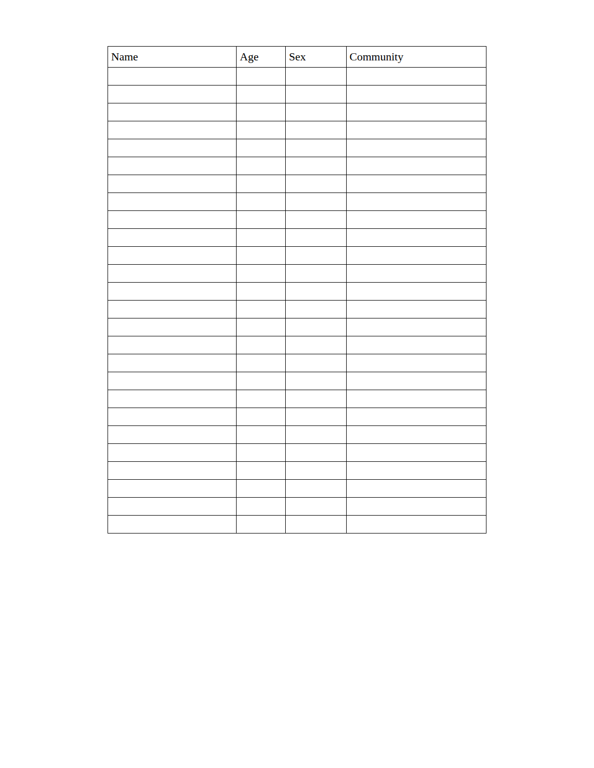| Name | Age | Sex | Community |
| --- | --- | --- | --- |